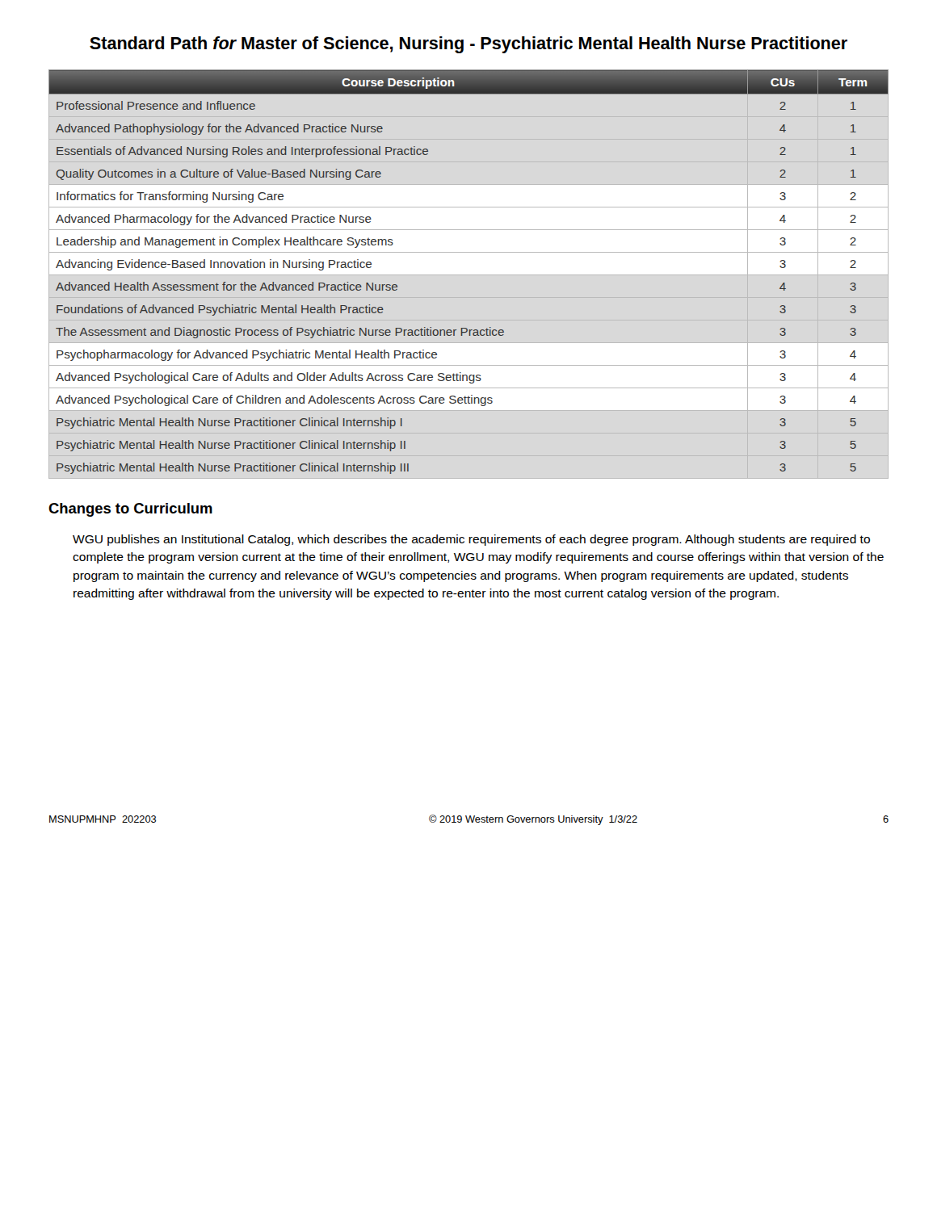Standard Path for Master of Science, Nursing - Psychiatric Mental Health Nurse Practitioner
| Course Description | CUs | Term |
| --- | --- | --- |
| Professional Presence and Influence | 2 | 1 |
| Advanced Pathophysiology for the Advanced Practice Nurse | 4 | 1 |
| Essentials of Advanced Nursing Roles and Interprofessional Practice | 2 | 1 |
| Quality Outcomes in a Culture of Value-Based Nursing Care | 2 | 1 |
| Informatics for Transforming Nursing Care | 3 | 2 |
| Advanced Pharmacology for the Advanced Practice Nurse | 4 | 2 |
| Leadership and Management in Complex Healthcare Systems | 3 | 2 |
| Advancing Evidence-Based Innovation in Nursing Practice | 3 | 2 |
| Advanced Health Assessment for the Advanced Practice Nurse | 4 | 3 |
| Foundations of Advanced Psychiatric Mental Health Practice | 3 | 3 |
| The Assessment and Diagnostic Process of Psychiatric Nurse Practitioner Practice | 3 | 3 |
| Psychopharmacology for Advanced Psychiatric Mental Health Practice | 3 | 4 |
| Advanced Psychological Care of Adults and Older Adults Across Care Settings | 3 | 4 |
| Advanced Psychological Care of Children and Adolescents Across Care Settings | 3 | 4 |
| Psychiatric Mental Health Nurse Practitioner Clinical Internship I | 3 | 5 |
| Psychiatric Mental Health Nurse Practitioner Clinical Internship II | 3 | 5 |
| Psychiatric Mental Health Nurse Practitioner Clinical Internship III | 3 | 5 |
Changes to Curriculum
WGU publishes an Institutional Catalog, which describes the academic requirements of each degree program. Although students are required to complete the program version current at the time of their enrollment, WGU may modify requirements and course offerings within that version of the program to maintain the currency and relevance of WGU’s competencies and programs. When program requirements are updated, students readmitting after withdrawal from the university will be expected to re-enter into the most current catalog version of the program.
MSNUPMHNP 202203
© 2019 Western Governors University 1/3/22
6